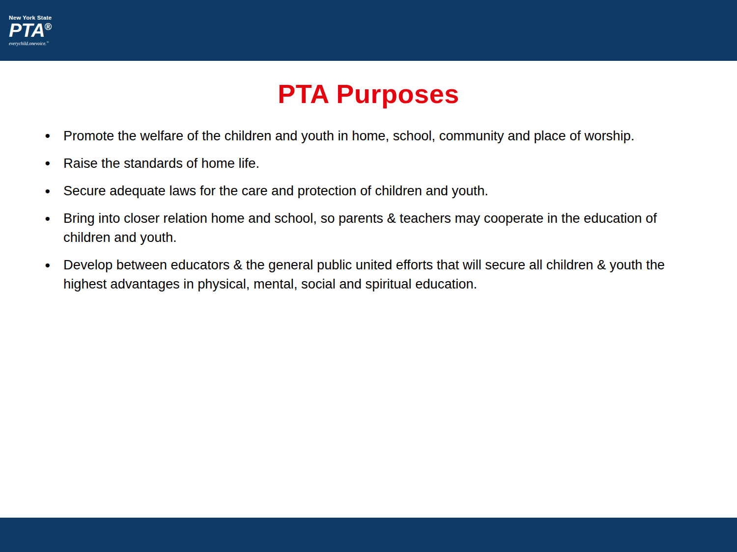New York State PTA® everychild. onevoice.®
PTA Purposes
Promote the welfare of the children and youth in home, school, community and place of worship.
Raise the standards of home life.
Secure adequate laws for the care and protection of children and youth.
Bring into closer relation home and school, so parents & teachers may cooperate in the education of children and youth.
Develop between educators & the general public united efforts that will secure all children & youth the highest advantages in physical, mental, social and spiritual education.